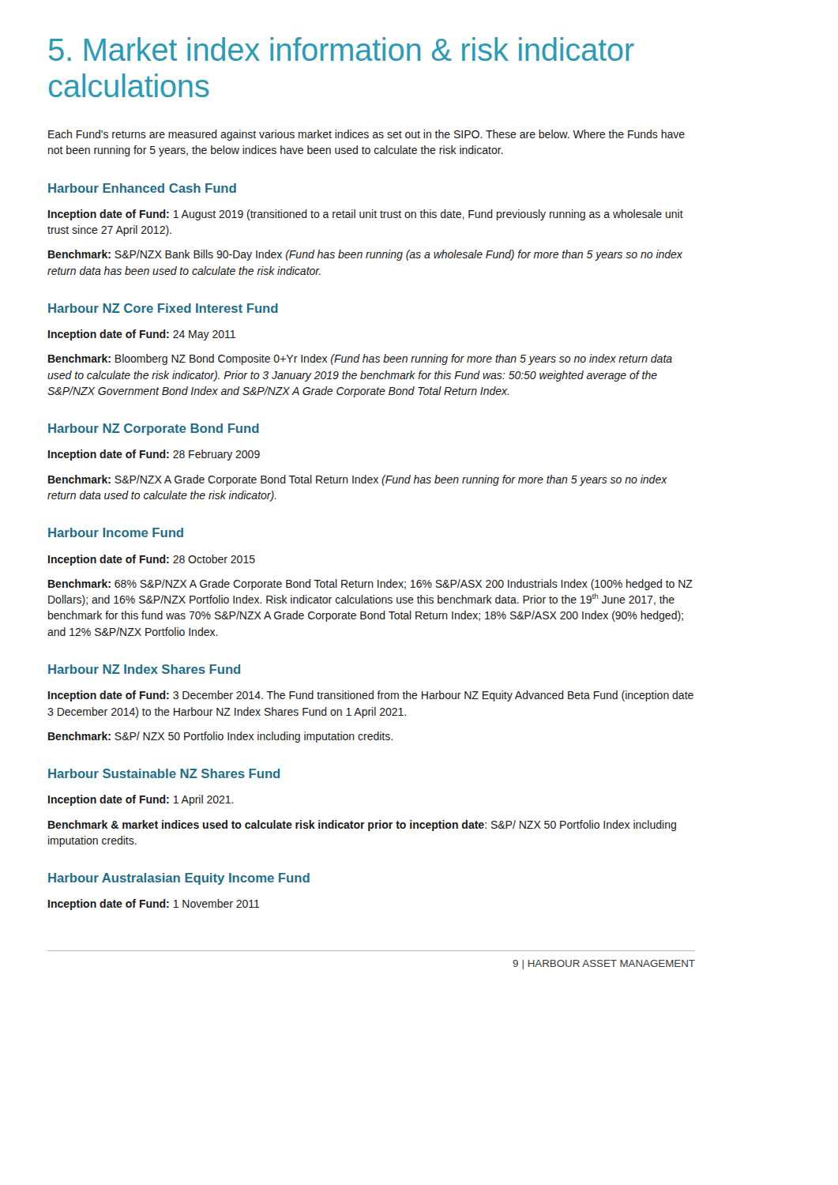5. Market index information & risk indicator calculations
Each Fund's returns are measured against various market indices as set out in the SIPO. These are below. Where the Funds have not been running for 5 years, the below indices have been used to calculate the risk indicator.
Harbour Enhanced Cash Fund
Inception date of Fund: 1 August 2019 (transitioned to a retail unit trust on this date, Fund previously running as a wholesale unit trust since 27 April 2012).
Benchmark: S&P/NZX Bank Bills 90-Day Index (Fund has been running (as a wholesale Fund) for more than 5 years so no index return data has been used to calculate the risk indicator.
Harbour NZ Core Fixed Interest Fund
Inception date of Fund: 24 May 2011
Benchmark: Bloomberg NZ Bond Composite 0+Yr Index (Fund has been running for more than 5 years so no index return data used to calculate the risk indicator). Prior to 3 January 2019 the benchmark for this Fund was: 50:50 weighted average of the S&P/NZX Government Bond Index and S&P/NZX A Grade Corporate Bond Total Return Index.
Harbour NZ Corporate Bond Fund
Inception date of Fund: 28 February 2009
Benchmark: S&P/NZX A Grade Corporate Bond Total Return Index (Fund has been running for more than 5 years so no index return data used to calculate the risk indicator).
Harbour Income Fund
Inception date of Fund: 28 October 2015
Benchmark: 68% S&P/NZX A Grade Corporate Bond Total Return Index; 16% S&P/ASX 200 Industrials Index (100% hedged to NZ Dollars); and 16% S&P/NZX Portfolio Index. Risk indicator calculations use this benchmark data. Prior to the 19th June 2017, the benchmark for this fund was 70% S&P/NZX A Grade Corporate Bond Total Return Index; 18% S&P/ASX 200 Index (90% hedged); and 12% S&P/NZX Portfolio Index.
Harbour NZ Index Shares Fund
Inception date of Fund: 3 December 2014. The Fund transitioned from the Harbour NZ Equity Advanced Beta Fund (inception date 3 December 2014) to the Harbour NZ Index Shares Fund on 1 April 2021.
Benchmark: S&P/ NZX 50 Portfolio Index including imputation credits.
Harbour Sustainable NZ Shares Fund
Inception date of Fund: 1 April 2021.
Benchmark & market indices used to calculate risk indicator prior to inception date: S&P/ NZX 50 Portfolio Index including imputation credits.
Harbour Australasian Equity Income Fund
Inception date of Fund: 1 November 2011
9| HARBOUR ASSET MANAGEMENT